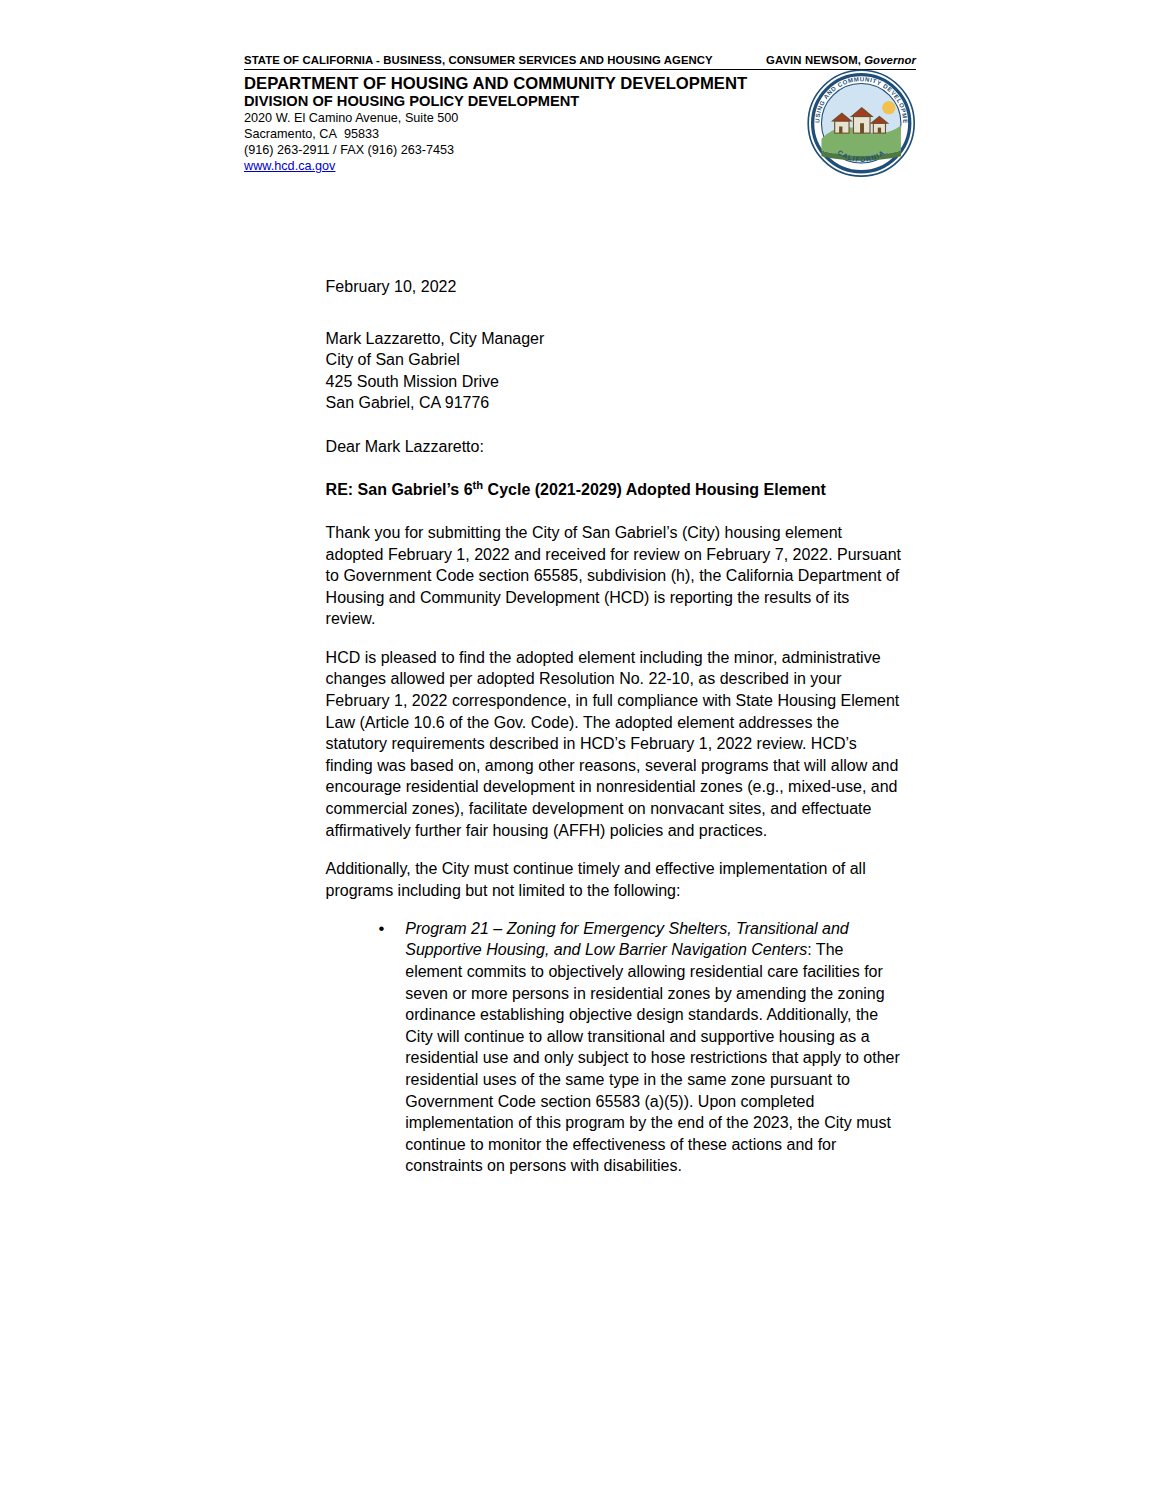State of California - Business, Consumer Services and Housing Agency Gavin Newsom, Governor
HOUSING AND COMMUNITY DEVELOPMENT CALIFORNIA
Department of Housing and Community Development
Division of Housing Policy Development
2020 W. El Camino Avenue, Suite 500
Sacramento, CA 95833
(916) 263-2911 / FAX (916) 263-7453
www.hcd.ca.gov
February 10, 2022
Mark Lazzaretto, City Manager
City of San Gabriel
425 South Mission Drive
San Gabriel, CA 91776
Dear Mark Lazzaretto:
RE: San Gabriel’s 6th Cycle (2021-2029) Adopted Housing Element
Thank you for submitting the City of San Gabriel’s (City) housing element adopted February 1, 2022 and received for review on February 7, 2022. Pursuant to Government Code section 65585, subdivision (h), the California Department of Housing and Community Development (HCD) is reporting the results of its review.
HCD is pleased to find the adopted element including the minor, administrative changes allowed per adopted Resolution No. 22-10, as described in your February 1, 2022 correspondence, in full compliance with State Housing Element Law (Article 10.6 of the Gov. Code). The adopted element addresses the statutory requirements described in HCD’s February 1, 2022 review. HCD’s finding was based on, among other reasons, several programs that will allow and encourage residential development in nonresidential zones (e.g., mixed-use, and commercial zones), facilitate development on nonvacant sites, and effectuate affirmatively further fair housing (AFFH) policies and practices.
Additionally, the City must continue timely and effective implementation of all programs including but not limited to the following:
Program 21 – Zoning for Emergency Shelters, Transitional and Supportive Housing, and Low Barrier Navigation Centers: The element commits to objectively allowing residential care facilities for seven or more persons in residential zones by amending the zoning ordinance establishing objective design standards. Additionally, the City will continue to allow transitional and supportive housing as a residential use and only subject to hose restrictions that apply to other residential uses of the same type in the same zone pursuant to Government Code section 65583 (a)(5)). Upon completed implementation of this program by the end of the 2023, the City must continue to monitor the effectiveness of these actions and for constraints on persons with disabilities.